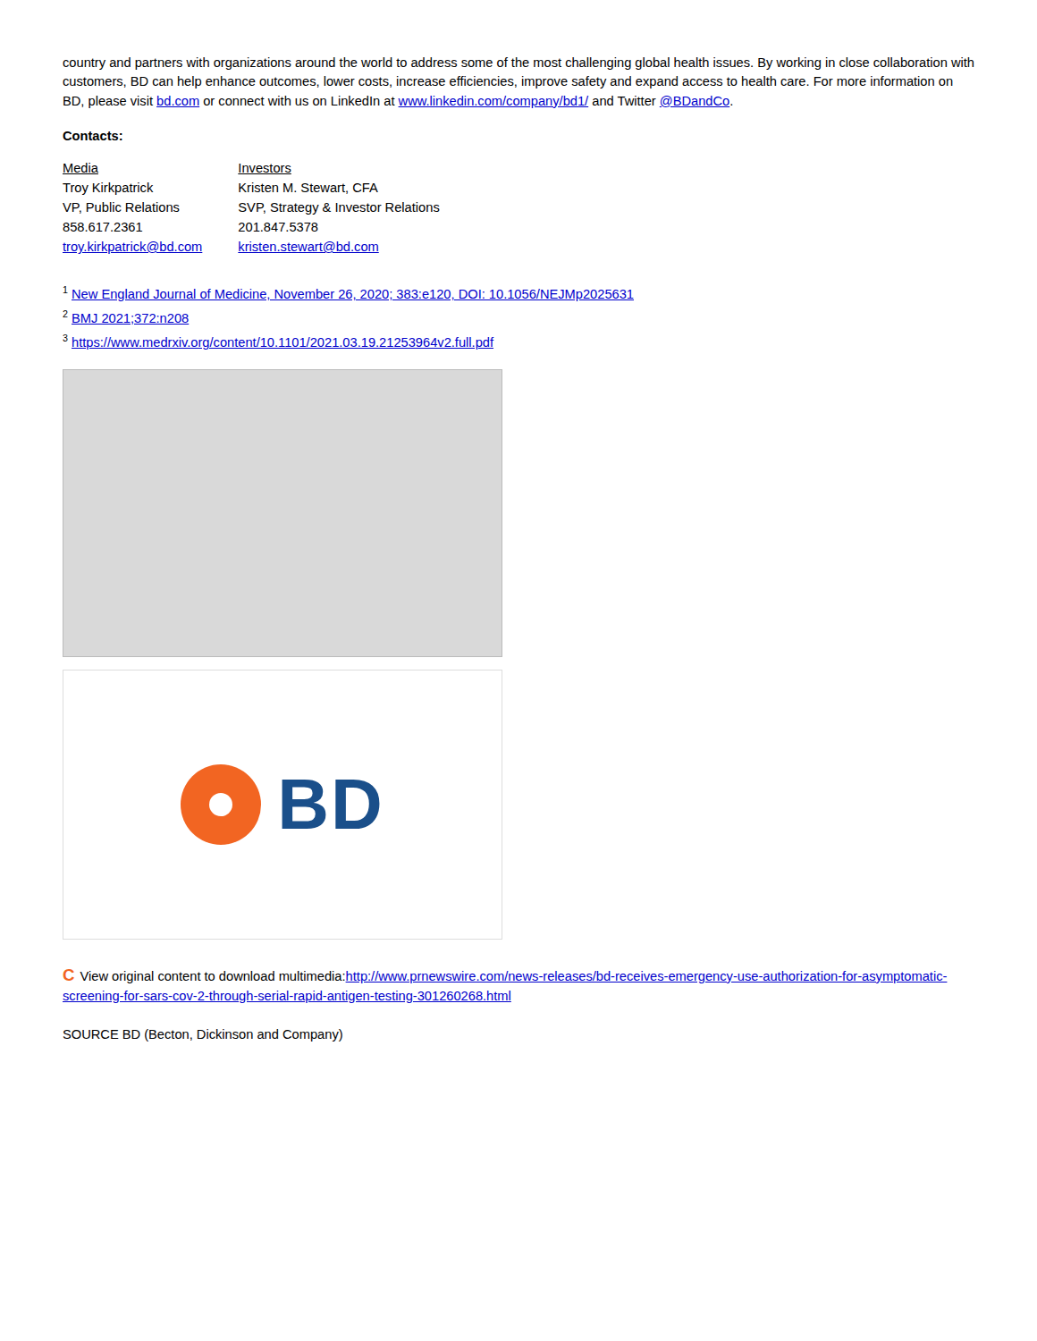country and partners with organizations around the world to address some of the most challenging global health issues. By working in close collaboration with customers, BD can help enhance outcomes, lower costs, increase efficiencies, improve safety and expand access to health care. For more information on BD, please visit bd.com or connect with us on LinkedIn at www.linkedin.com/company/bd1/ and Twitter @BDandCo.
Contacts:
| Media | Investors |
| Troy Kirkpatrick | Kristen M. Stewart, CFA |
| VP, Public Relations | SVP, Strategy & Investor Relations |
| 858.617.2361 | 201.847.5378 |
| troy.kirkpatrick@bd.com | kristen.stewart@bd.com |
1 New England Journal of Medicine, November 26, 2020; 383:e120, DOI: 10.1056/NEJMp2025631
2 BMJ 2021;372:n208
3 https://www.medrxiv.org/content/10.1101/2021.03.19.21253964v2.full.pdf
BD
CView original content to download multimedia:http://www.prnewswire.com/news-releases/bd-receives-emergency-use-authorization-for-asymptomatic-screening-for-sars-cov-2-through-serial-rapid-antigen-testing-301260268.html
SOURCE BD (Becton, Dickinson and Company)